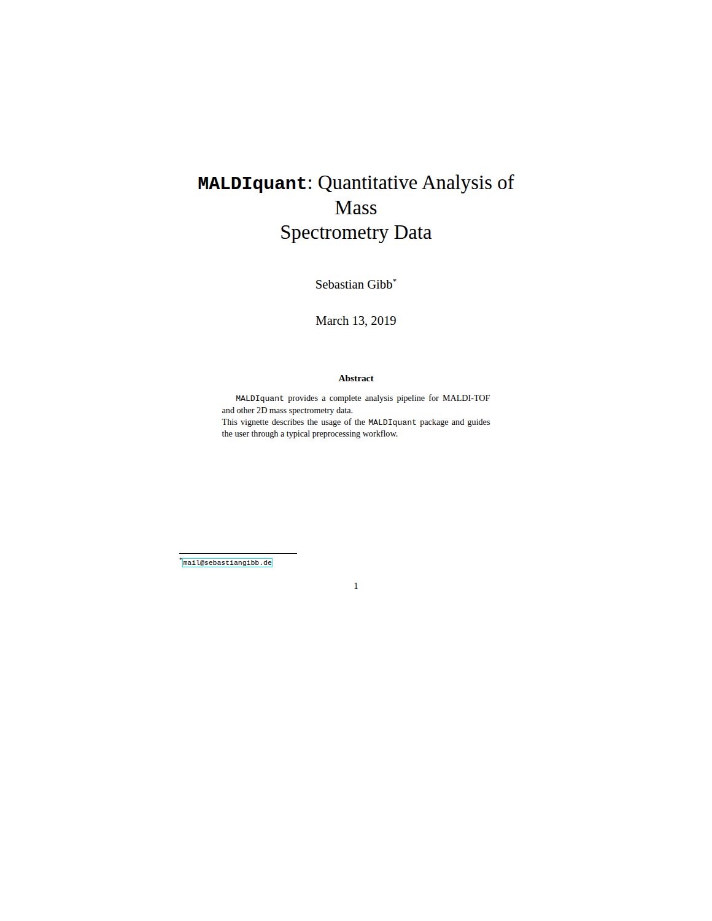MALDIquant: Quantitative Analysis of Mass
Spectrometry Data
Sebastian Gibb*
March 13, 2019
Abstract
MALDIquant provides a complete analysis pipeline for MALDI-TOF and other 2D mass spectrometry data.
This vignette describes the usage of the MALDIquant package and guides the user through a typical preprocessing workflow.
*mail@sebastiangibb.de
1